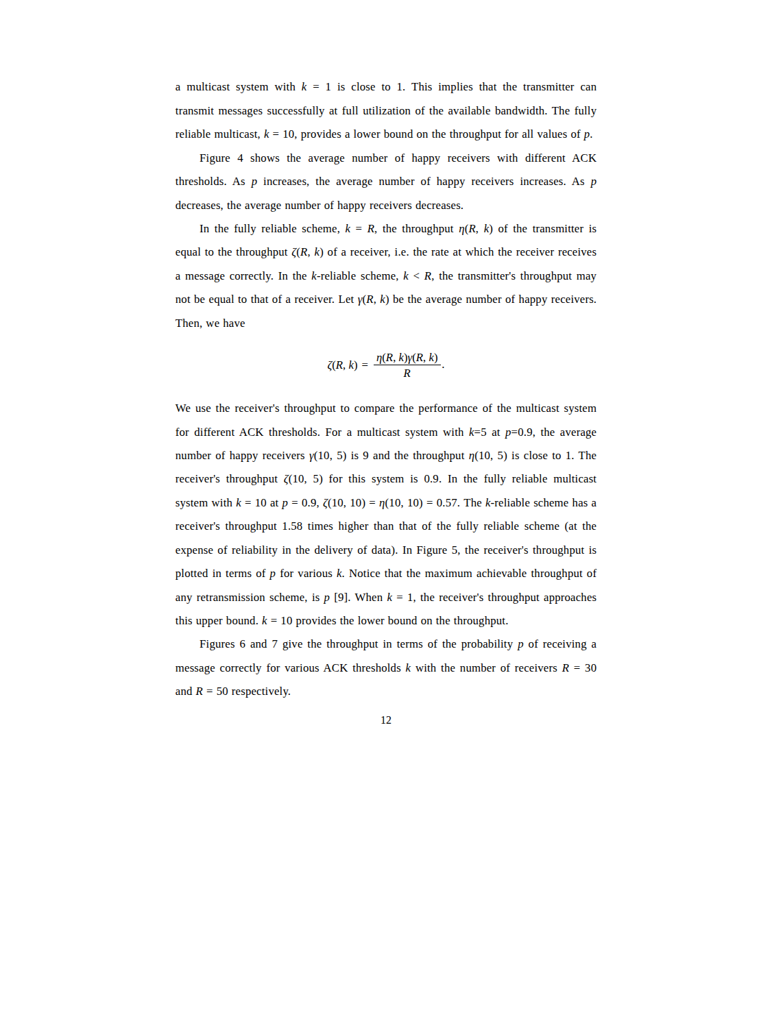a multicast system with k = 1 is close to 1. This implies that the transmitter can transmit messages successfully at full utilization of the available bandwidth. The fully reliable multicast, k = 10, provides a lower bound on the throughput for all values of p.
Figure 4 shows the average number of happy receivers with different ACK thresholds. As p increases, the average number of happy receivers increases. As p decreases, the average number of happy receivers decreases.
In the fully reliable scheme, k = R, the throughput η(R, k) of the transmitter is equal to the throughput ζ(R, k) of a receiver, i.e. the rate at which the receiver receives a message correctly. In the k-reliable scheme, k < R, the transmitter's throughput may not be equal to that of a receiver. Let γ(R, k) be the average number of happy receivers. Then, we have
| ζ ( R , k ) | = | η ( R , k ) γ ( R , k ) R . |
We use the receiver's throughput to compare the performance of the multicast system for different ACK thresholds. For a multicast system with k=5 at p=0.9, the average number of happy receivers γ(10, 5) is 9 and the throughput η(10, 5) is close to 1. The receiver's throughput ζ(10, 5) for this system is 0.9. In the fully reliable multicast system with k = 10 at p = 0.9, ζ(10, 10) = η(10, 10) = 0.57. The k-reliable scheme has a receiver's throughput 1.58 times higher than that of the fully reliable scheme (at the expense of reliability in the delivery of data). In Figure 5, the receiver's throughput is plotted in terms of p for various k. Notice that the maximum achievable throughput of any retransmission scheme, is p [9]. When k = 1, the receiver's throughput approaches this upper bound. k = 10 provides the lower bound on the throughput.
Figures 6 and 7 give the throughput in terms of the probability p of receiving a message correctly for various ACK thresholds k with the number of receivers R = 30 and R = 50 respectively.
12